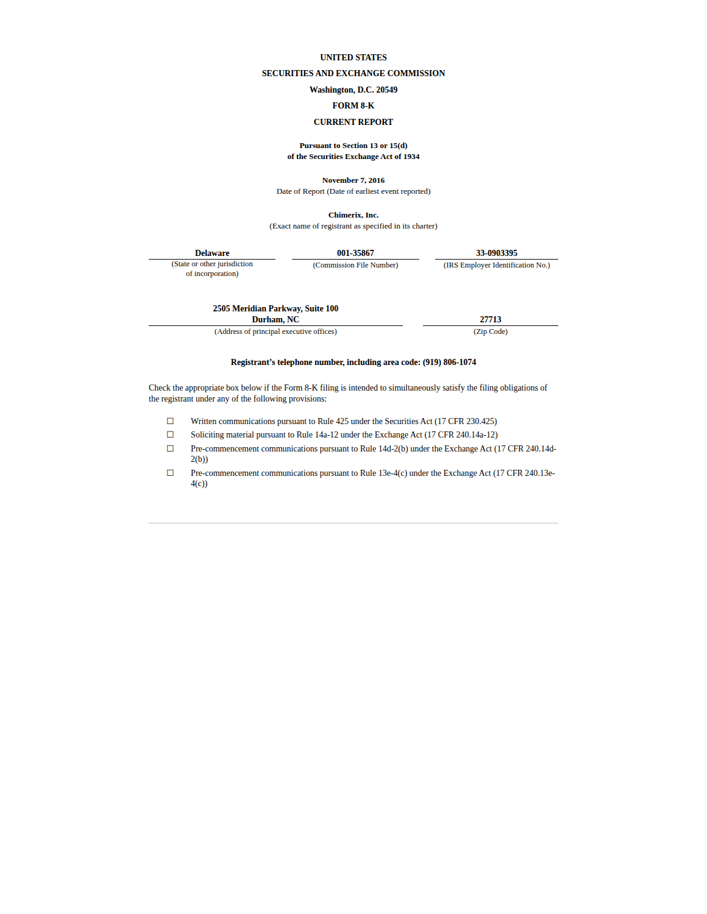UNITED STATES
SECURITIES AND EXCHANGE COMMISSION
Washington, D.C. 20549
FORM 8-K
CURRENT REPORT
Pursuant to Section 13 or 15(d)
of the Securities Exchange Act of 1934
November 7, 2016
Date of Report (Date of earliest event reported)
Chimerix, Inc.
(Exact name of registrant as specified in its charter)
| Delaware | | 001-35867 | | 33-0903395 |
| (State or other jurisdiction of incorporation) | | (Commission File Number) | | (IRS Employer Identification No.) |
| 2505 Meridian Parkway, Suite 100 Durham, NC | | 27713 |
| (Address of principal executive offices) | | (Zip Code) |
Registrant’s telephone number, including area code: (919) 806-1074
Check the appropriate box below if the Form 8-K filing is intended to simultaneously satisfy the filing obligations of the registrant under any of the following provisions:
| ☐ | Written communications pursuant to Rule 425 under the Securities Act (17 CFR 230.425) |
| ☐ | Soliciting material pursuant to Rule 14a-12 under the Exchange Act (17 CFR 240.14a-12) |
| ☐ | Pre-commencement communications pursuant to Rule 14d-2(b) under the Exchange Act (17 CFR 240.14d-2(b)) |
| ☐ | Pre-commencement communications pursuant to Rule 13e-4(c) under the Exchange Act (17 CFR 240.13e-4(c)) |